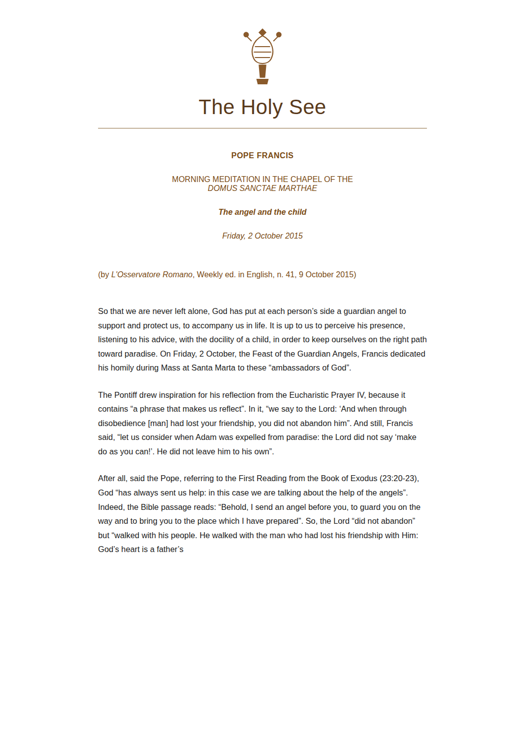The Holy See
POPE FRANCIS
MORNING MEDITATION IN THE CHAPEL OF THE
DOMUS SANCTAE MARTHAE
The angel and the child
Friday, 2 October 2015
(by L'Osservatore Romano, Weekly ed. in English, n. 41, 9 October 2015)
So that we are never left alone, God has put at each person’s side a guardian angel to support and protect us, to accompany us in life. It is up to us to perceive his presence, listening to his advice, with the docility of a child, in order to keep ourselves on the right path toward paradise. On Friday, 2 October, the Feast of the Guardian Angels, Francis dedicated his homily during Mass at Santa Marta to these “ambassadors of God”.
The Pontiff drew inspiration for his reflection from the Eucharistic Prayer IV, because it contains “a phrase that makes us reflect”. In it, “we say to the Lord: ‘And when through disobedience [man] had lost your friendship, you did not abandon him”. And still, Francis said, “let us consider when Adam was expelled from paradise: the Lord did not say ‘make do as you can!’. He did not leave him to his own”.
After all, said the Pope, referring to the First Reading from the Book of Exodus (23:20-23), God “has always sent us help: in this case we are talking about the help of the angels”. Indeed, the Bible passage reads: “Behold, I send an angel before you, to guard you on the way and to bring you to the place which I have prepared”. So, the Lord “did not abandon” but “walked with his people. He walked with the man who had lost his friendship with Him: God’s heart is a father’s